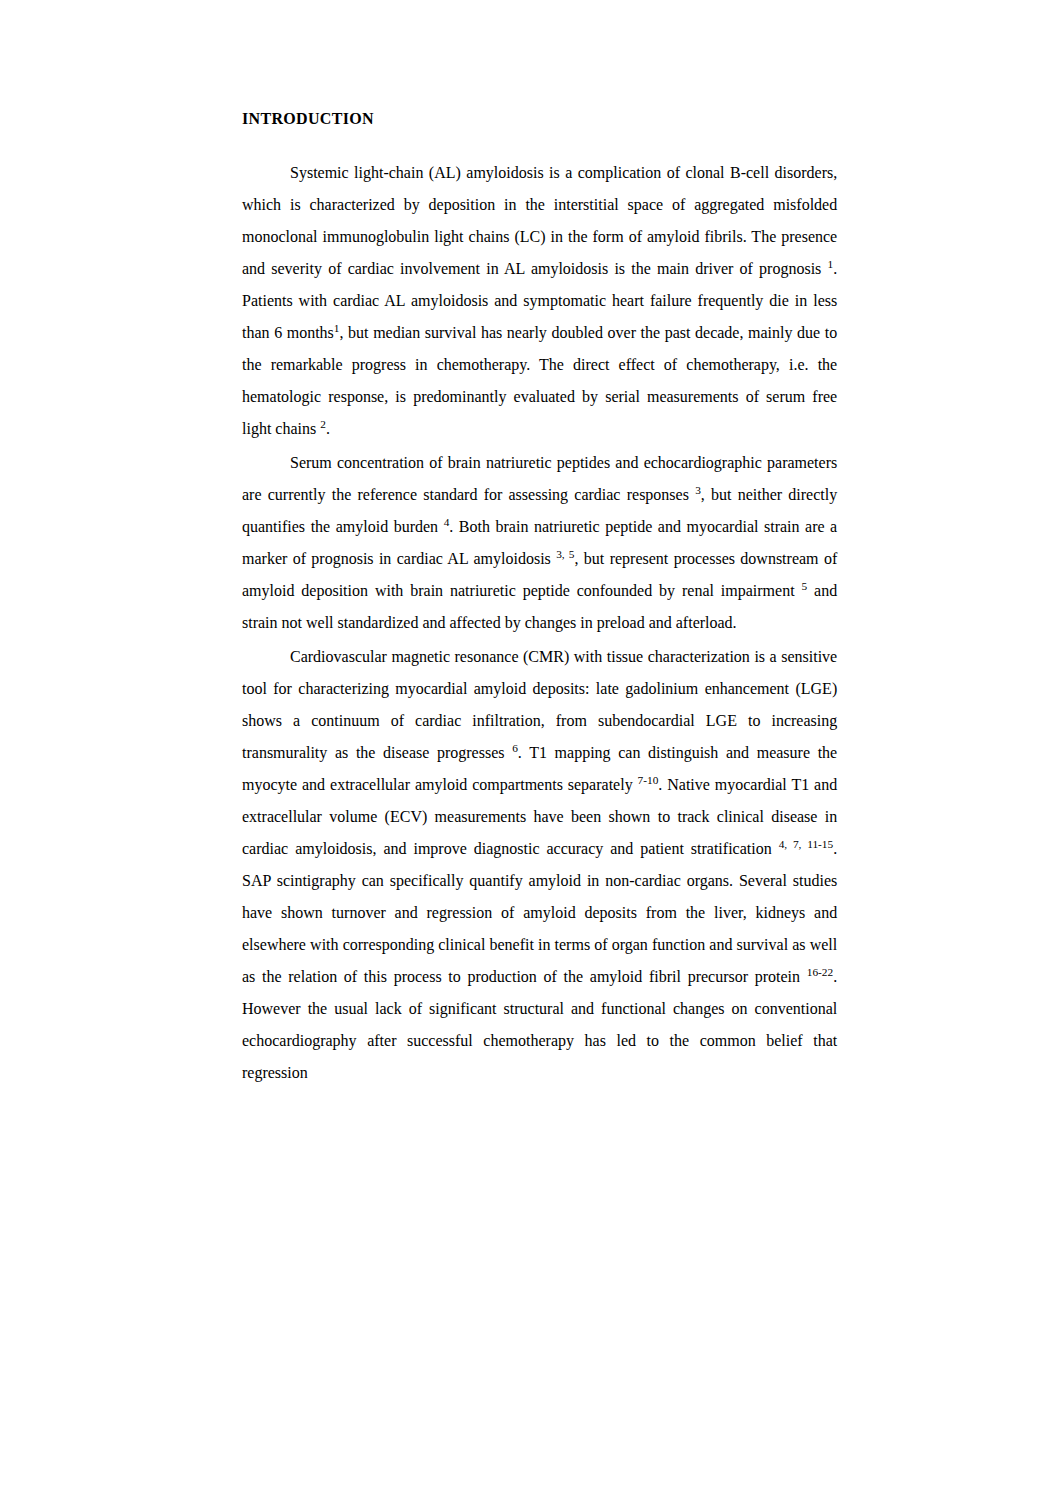INTRODUCTION
Systemic light-chain (AL) amyloidosis is a complication of clonal B-cell disorders, which is characterized by deposition in the interstitial space of aggregated misfolded monoclonal immunoglobulin light chains (LC) in the form of amyloid fibrils. The presence and severity of cardiac involvement in AL amyloidosis is the main driver of prognosis 1. Patients with cardiac AL amyloidosis and symptomatic heart failure frequently die in less than 6 months1, but median survival has nearly doubled over the past decade, mainly due to the remarkable progress in chemotherapy. The direct effect of chemotherapy, i.e. the hematologic response, is predominantly evaluated by serial measurements of serum free light chains 2.
Serum concentration of brain natriuretic peptides and echocardiographic parameters are currently the reference standard for assessing cardiac responses 3, but neither directly quantifies the amyloid burden 4. Both brain natriuretic peptide and myocardial strain are a marker of prognosis in cardiac AL amyloidosis 3, 5, but represent processes downstream of amyloid deposition with brain natriuretic peptide confounded by renal impairment 5 and strain not well standardized and affected by changes in preload and afterload.
Cardiovascular magnetic resonance (CMR) with tissue characterization is a sensitive tool for characterizing myocardial amyloid deposits: late gadolinium enhancement (LGE) shows a continuum of cardiac infiltration, from subendocardial LGE to increasing transmurality as the disease progresses 6. T1 mapping can distinguish and measure the myocyte and extracellular amyloid compartments separately 7-10. Native myocardial T1 and extracellular volume (ECV) measurements have been shown to track clinical disease in cardiac amyloidosis, and improve diagnostic accuracy and patient stratification 4, 7, 11-15. SAP scintigraphy can specifically quantify amyloid in non-cardiac organs. Several studies have shown turnover and regression of amyloid deposits from the liver, kidneys and elsewhere with corresponding clinical benefit in terms of organ function and survival as well as the relation of this process to production of the amyloid fibril precursor protein 16-22. However the usual lack of significant structural and functional changes on conventional echocardiography after successful chemotherapy has led to the common belief that regression